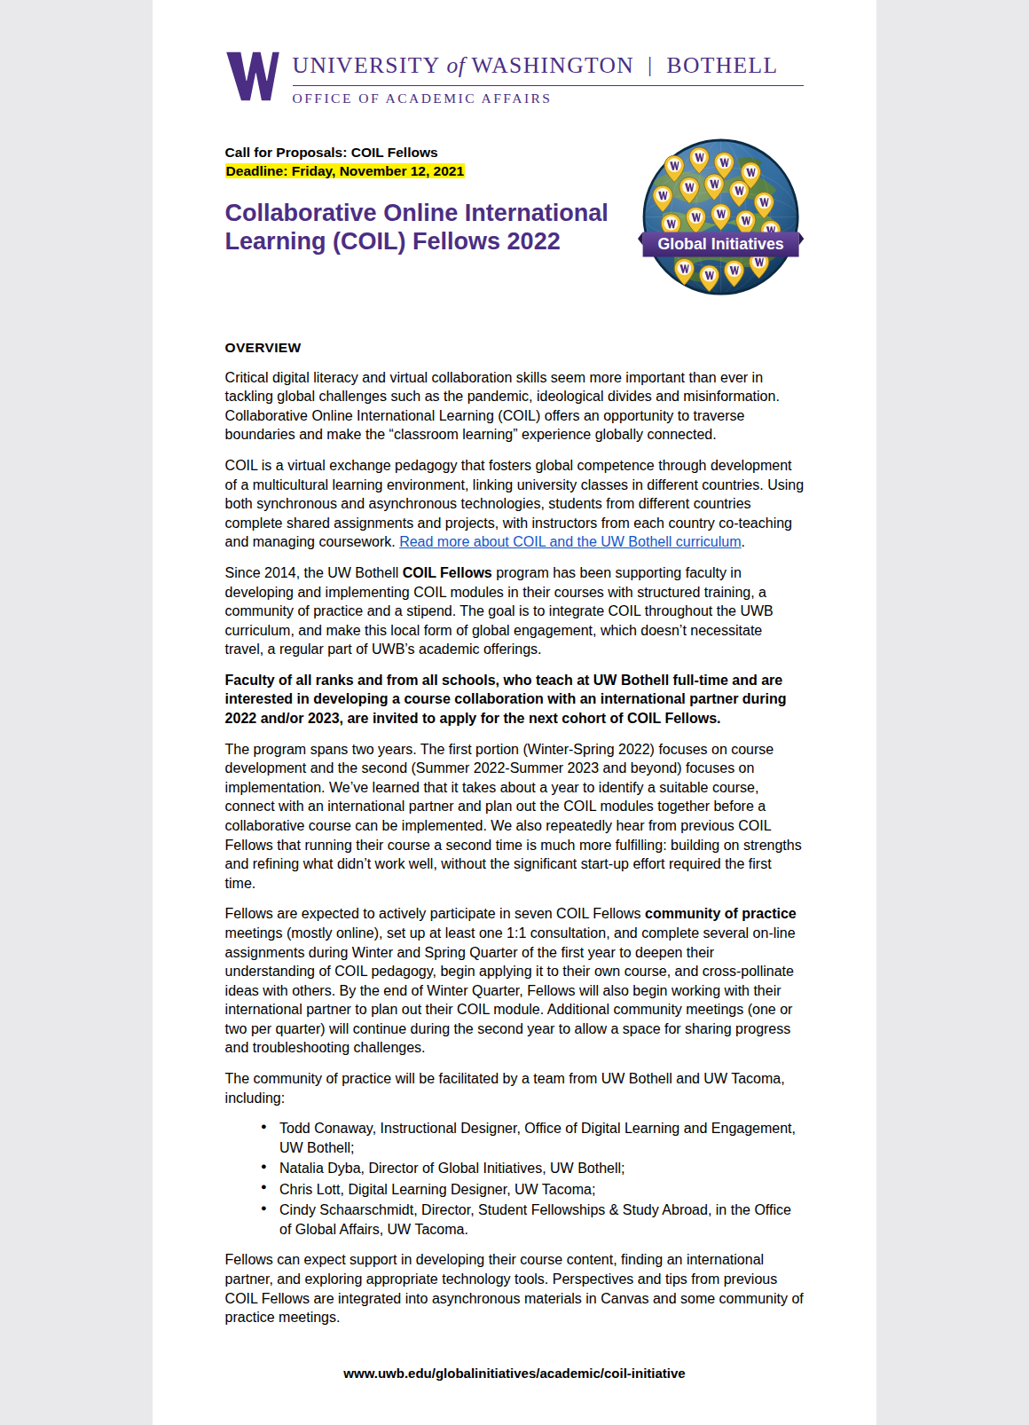UNIVERSITY of WASHINGTON | BOTHELL
Office of Academic Affairs
Call for Proposals: COIL Fellows
Deadline: Friday, November 12, 2021
Collaborative Online International Learning (COIL) Fellows 2022
Global Initiatives
OVERVIEW
Critical digital literacy and virtual collaboration skills seem more important than ever in tackling global challenges such as the pandemic, ideological divides and misinformation. Collaborative Online International Learning (COIL) offers an opportunity to traverse boundaries and make the “classroom learning” experience globally connected.
COIL is a virtual exchange pedagogy that fosters global competence through development of a multicultural learning environment, linking university classes in different countries. Using both synchronous and asynchronous technologies, students from different countries complete shared assignments and projects, with instructors from each country co-teaching and managing coursework. Read more about COIL and the UW Bothell curriculum.
Since 2014, the UW Bothell COIL Fellows program has been supporting faculty in developing and implementing COIL modules in their courses with structured training, a community of practice and a stipend. The goal is to integrate COIL throughout the UWB curriculum, and make this local form of global engagement, which doesn’t necessitate travel, a regular part of UWB’s academic offerings.
Faculty of all ranks and from all schools, who teach at UW Bothell full-time and are interested in developing a course collaboration with an international partner during 2022 and/or 2023, are invited to apply for the next cohort of COIL Fellows.
The program spans two years. The first portion (Winter-Spring 2022) focuses on course development and the second (Summer 2022-Summer 2023 and beyond) focuses on implementation. We’ve learned that it takes about a year to identify a suitable course, connect with an international partner and plan out the COIL modules together before a collaborative course can be implemented. We also repeatedly hear from previous COIL Fellows that running their course a second time is much more fulfilling: building on strengths and refining what didn’t work well, without the significant start-up effort required the first time.
Fellows are expected to actively participate in seven COIL Fellows community of practice meetings (mostly online), set up at least one 1:1 consultation, and complete several on-line assignments during Winter and Spring Quarter of the first year to deepen their understanding of COIL pedagogy, begin applying it to their own course, and cross-pollinate ideas with others. By the end of Winter Quarter, Fellows will also begin working with their international partner to plan out their COIL module. Additional community meetings (one or two per quarter) will continue during the second year to allow a space for sharing progress and troubleshooting challenges.
The community of practice will be facilitated by a team from UW Bothell and UW Tacoma, including:
Todd Conaway, Instructional Designer, Office of Digital Learning and Engagement, UW Bothell;
Natalia Dyba, Director of Global Initiatives, UW Bothell;
Chris Lott, Digital Learning Designer, UW Tacoma;
Cindy Schaarschmidt, Director, Student Fellowships & Study Abroad, in the Office of Global Affairs, UW Tacoma.
Fellows can expect support in developing their course content, finding an international partner, and exploring appropriate technology tools. Perspectives and tips from previous COIL Fellows are integrated into asynchronous materials in Canvas and some community of practice meetings.
www.uwb.edu/globalinitiatives/academic/coil-initiative